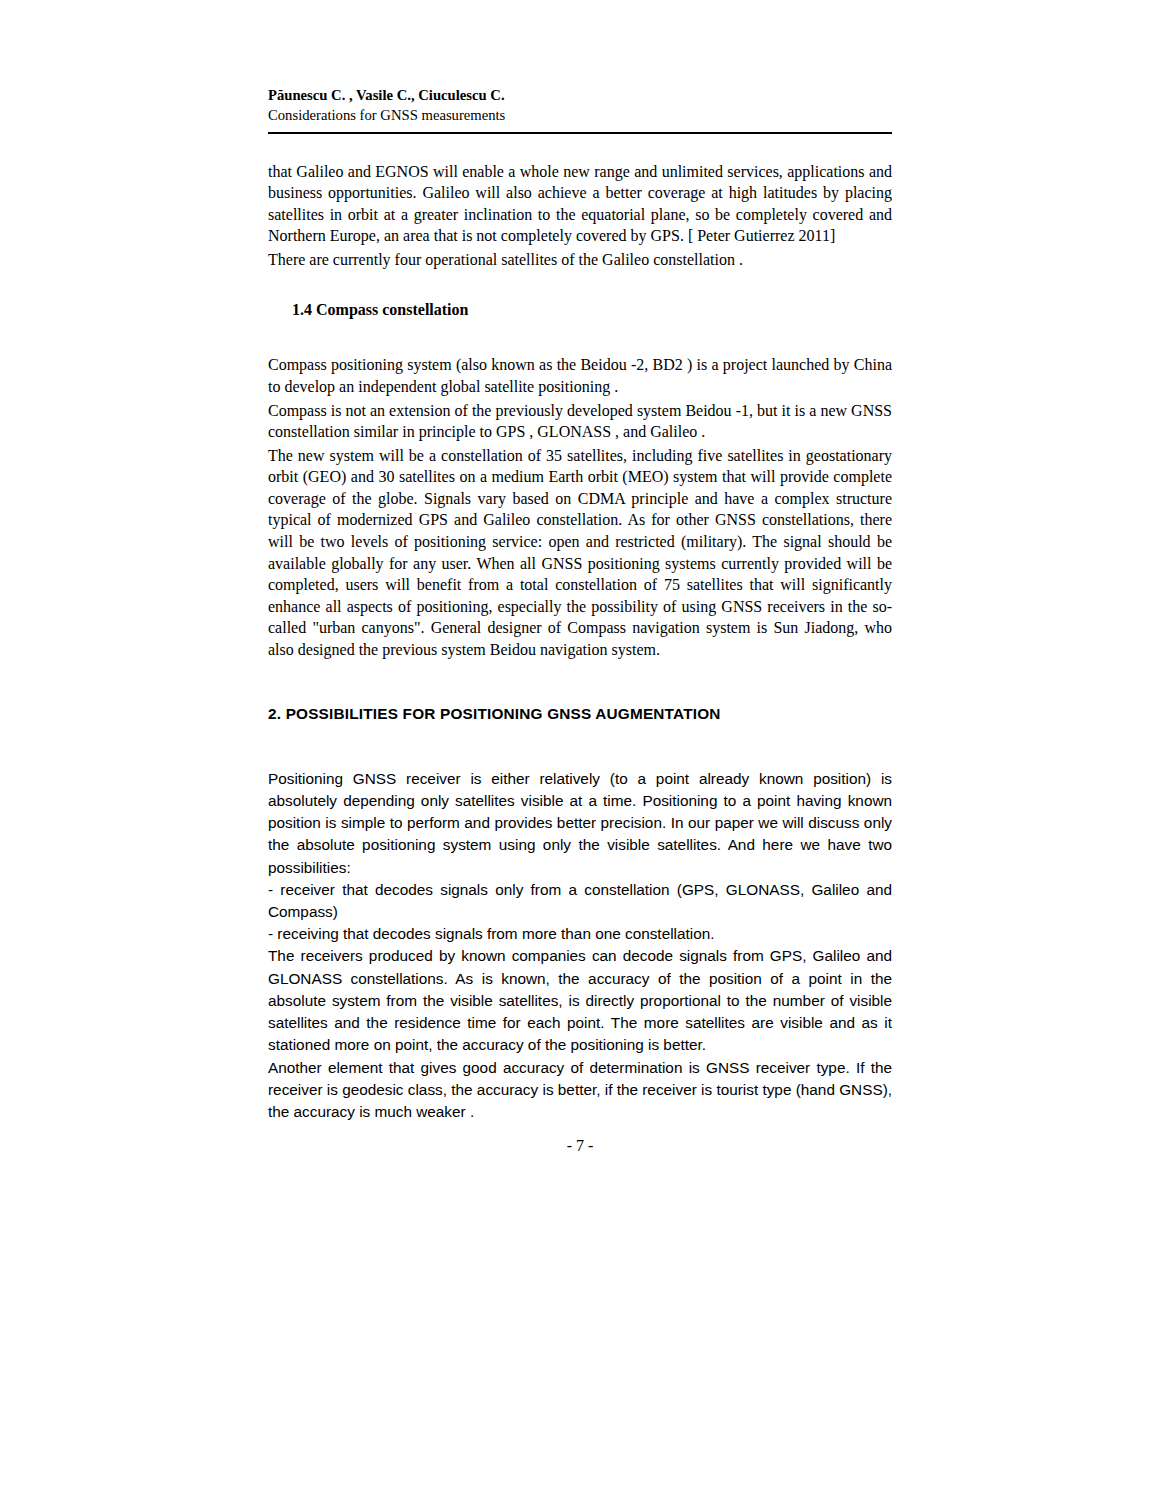Păunescu C. , Vasile C., Ciuculescu C.
Considerations for GNSS measurements
that Galileo and EGNOS will enable a whole new range and unlimited services, applications and business opportunities. Galileo will also achieve a better coverage at high latitudes by placing satellites in orbit at a greater inclination to the equatorial plane, so be completely covered and Northern Europe, an area that is not completely covered by GPS. [ Peter Gutierrez 2011]
There are currently four operational satellites of the Galileo constellation .
1.4 Compass constellation
Compass positioning system (also known as the Beidou -2, BD2 ) is a project launched by China to develop an independent global satellite positioning .
Compass is not an extension of the previously developed system Beidou -1, but it is a new GNSS constellation similar in principle to GPS , GLONASS , and Galileo .
The new system will be a constellation of 35 satellites, including five satellites in geostationary orbit (GEO) and 30 satellites on a medium Earth orbit (MEO) system that will provide complete coverage of the globe. Signals vary based on CDMA principle and have a complex structure typical of modernized GPS and Galileo constellation. As for other GNSS constellations, there will be two levels of positioning service: open and restricted (military). The signal should be available globally for any user. When all GNSS positioning systems currently provided will be completed, users will benefit from a total constellation of 75 satellites that will significantly enhance all aspects of positioning, especially the possibility of using GNSS receivers in the so- called "urban canyons". General designer of Compass navigation system is Sun Jiadong, who also designed the previous system Beidou navigation system.
2. POSSIBILITIES FOR POSITIONING GNSS AUGMENTATION
Positioning GNSS receiver is either relatively (to a point already known position) is absolutely depending only satellites visible at a time. Positioning to a point having known position is simple to perform and provides better precision. In our paper we will discuss only the absolute positioning system using only the visible satellites. And here we have two possibilities:
- receiver that decodes signals only from a constellation (GPS, GLONASS, Galileo and Compass)
- receiving that decodes signals from more than one constellation.
The receivers produced by known companies can decode signals from GPS, Galileo and GLONASS constellations. As is known, the accuracy of the position of a point in the absolute system from the visible satellites, is directly proportional to the number of visible satellites and the residence time for each point. The more satellites are visible and as it stationed more on point, the accuracy of the positioning is better.
Another element that gives good accuracy of determination is GNSS receiver type. If the receiver is geodesic class, the accuracy is better, if the receiver is tourist type (hand GNSS), the accuracy is much weaker .
- 7 -